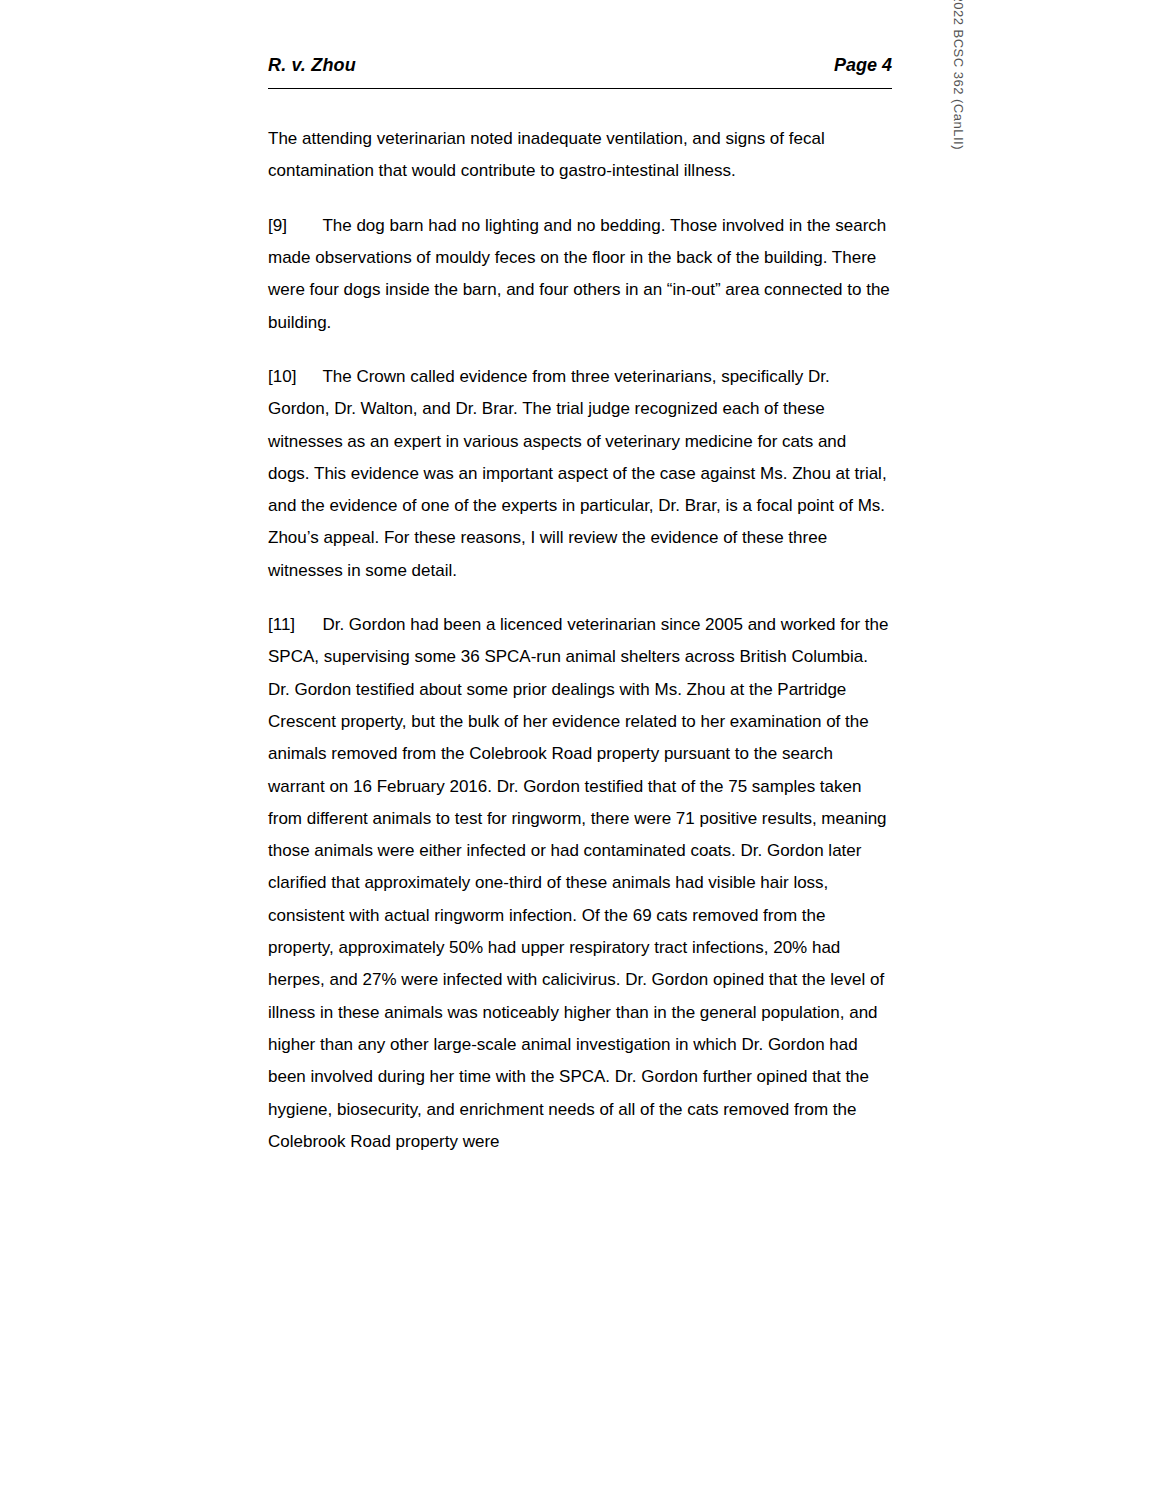R. v. Zhou Page 4
2022 BCSC 362 (CanLII)
The attending veterinarian noted inadequate ventilation, and signs of fecal contamination that would contribute to gastro-intestinal illness.
[9] The dog barn had no lighting and no bedding. Those involved in the search made observations of mouldy feces on the floor in the back of the building. There were four dogs inside the barn, and four others in an “in-out” area connected to the building.
[10] The Crown called evidence from three veterinarians, specifically Dr. Gordon, Dr. Walton, and Dr. Brar. The trial judge recognized each of these witnesses as an expert in various aspects of veterinary medicine for cats and dogs. This evidence was an important aspect of the case against Ms. Zhou at trial, and the evidence of one of the experts in particular, Dr. Brar, is a focal point of Ms. Zhou’s appeal. For these reasons, I will review the evidence of these three witnesses in some detail.
[11] Dr. Gordon had been a licenced veterinarian since 2005 and worked for the SPCA, supervising some 36 SPCA-run animal shelters across British Columbia. Dr. Gordon testified about some prior dealings with Ms. Zhou at the Partridge Crescent property, but the bulk of her evidence related to her examination of the animals removed from the Colebrook Road property pursuant to the search warrant on 16 February 2016. Dr. Gordon testified that of the 75 samples taken from different animals to test for ringworm, there were 71 positive results, meaning those animals were either infected or had contaminated coats. Dr. Gordon later clarified that approximately one-third of these animals had visible hair loss, consistent with actual ringworm infection. Of the 69 cats removed from the property, approximately 50% had upper respiratory tract infections, 20% had herpes, and 27% were infected with calicivirus. Dr. Gordon opined that the level of illness in these animals was noticeably higher than in the general population, and higher than any other large-scale animal investigation in which Dr. Gordon had been involved during her time with the SPCA. Dr. Gordon further opined that the hygiene, biosecurity, and enrichment needs of all of the cats removed from the Colebrook Road property were